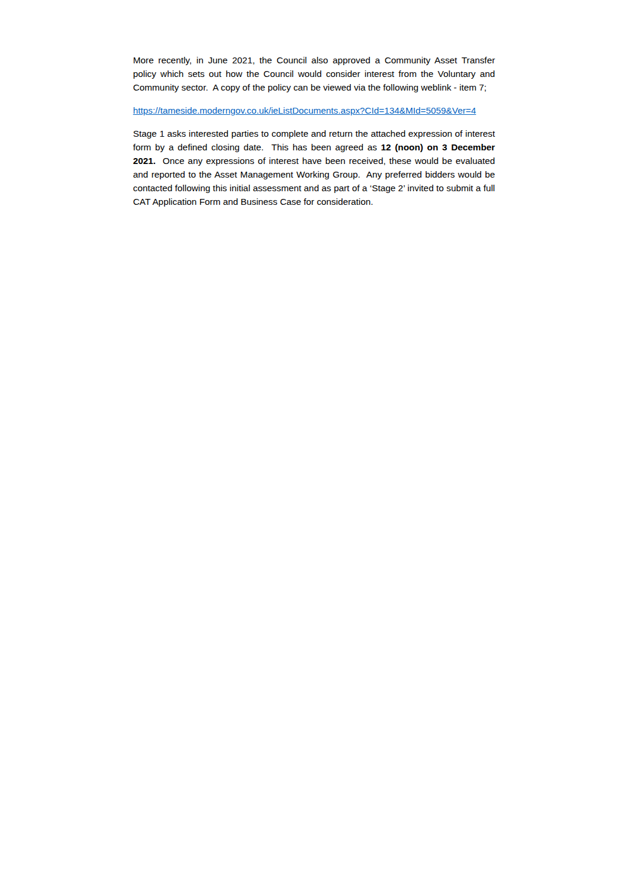More recently, in June 2021, the Council also approved a Community Asset Transfer policy which sets out how the Council would consider interest from the Voluntary and Community sector. A copy of the policy can be viewed via the following weblink - item 7;
https://tameside.moderngov.co.uk/ieListDocuments.aspx?CId=134&MId=5059&Ver=4
Stage 1 asks interested parties to complete and return the attached expression of interest form by a defined closing date. This has been agreed as 12 (noon) on 3 December 2021. Once any expressions of interest have been received, these would be evaluated and reported to the Asset Management Working Group. Any preferred bidders would be contacted following this initial assessment and as part of a ‘Stage 2’ invited to submit a full CAT Application Form and Business Case for consideration.